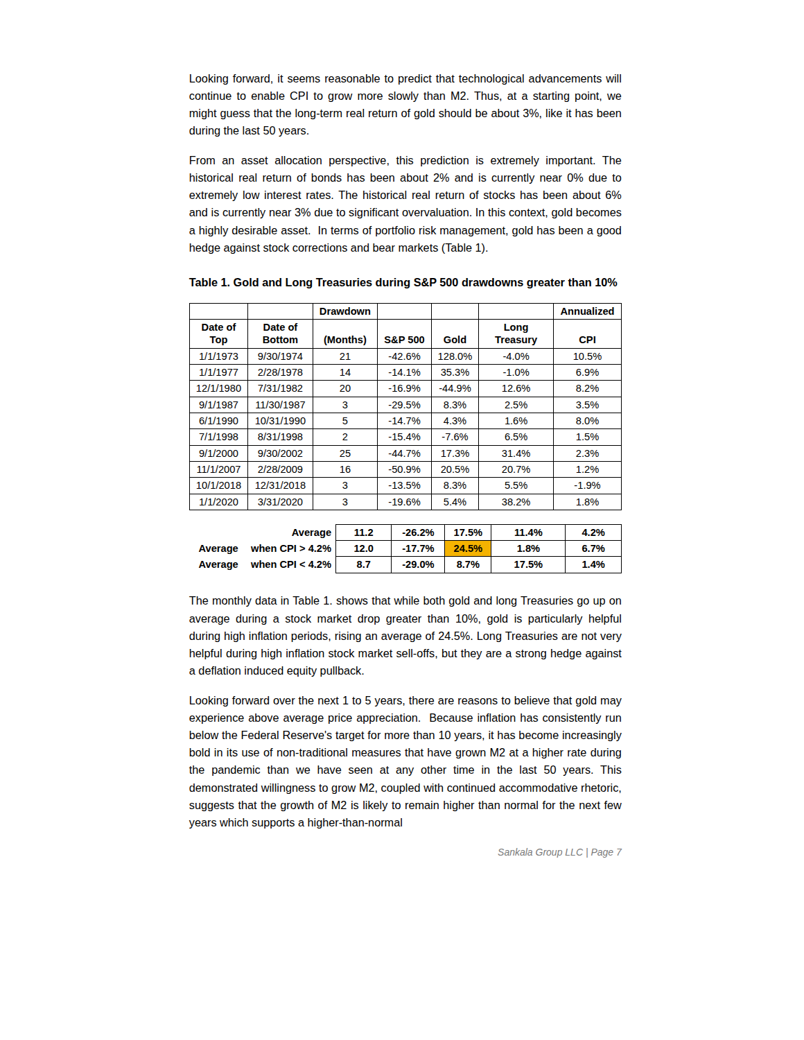Looking forward, it seems reasonable to predict that technological advancements will continue to enable CPI to grow more slowly than M2. Thus, at a starting point, we might guess that the long-term real return of gold should be about 3%, like it has been during the last 50 years.
From an asset allocation perspective, this prediction is extremely important. The historical real return of bonds has been about 2% and is currently near 0% due to extremely low interest rates. The historical real return of stocks has been about 6% and is currently near 3% due to significant overvaluation. In this context, gold becomes a highly desirable asset. In terms of portfolio risk management, gold has been a good hedge against stock corrections and bear markets (Table 1).
Table 1. Gold and Long Treasuries during S&P 500 drawdowns greater than 10%
| | | Drawdown | | | | Annualized |
| --- | --- | --- | --- | --- | --- | --- |
| Date of Top | Date of Bottom | (Months) | S&P 500 | Gold | Long Treasury | CPI |
| 1/1/1973 | 9/30/1974 | 21 | -42.6% | 128.0% | -4.0% | 10.5% |
| 1/1/1977 | 2/28/1978 | 14 | -14.1% | 35.3% | -1.0% | 6.9% |
| 12/1/1980 | 7/31/1982 | 20 | -16.9% | -44.9% | 12.6% | 8.2% |
| 9/1/1987 | 11/30/1987 | 3 | -29.5% | 8.3% | 2.5% | 3.5% |
| 6/1/1990 | 10/31/1990 | 5 | -14.7% | 4.3% | 1.6% | 8.0% |
| 7/1/1998 | 8/31/1998 | 2 | -15.4% | -7.6% | 6.5% | 1.5% |
| 9/1/2000 | 9/30/2002 | 25 | -44.7% | 17.3% | 31.4% | 2.3% |
| 11/1/2007 | 2/28/2009 | 16 | -50.9% | 20.5% | 20.7% | 1.2% |
| 10/1/2018 | 12/31/2018 | 3 | -13.5% | 8.3% | 5.5% | -1.9% |
| 1/1/2020 | 3/31/2020 | 3 | -19.6% | 5.4% | 38.2% | 1.8% |
| | Average | 11.2 | -26.2% | 17.5% | 11.4% | 4.2% |
| Average | when CPI > 4.2% | 12.0 | -17.7% | 24.5% | 1.8% | 6.7% |
| Average | when CPI < 4.2% | 8.7 | -29.0% | 8.7% | 17.5% | 1.4% |
The monthly data in Table 1. shows that while both gold and long Treasuries go up on average during a stock market drop greater than 10%, gold is particularly helpful during high inflation periods, rising an average of 24.5%. Long Treasuries are not very helpful during high inflation stock market sell-offs, but they are a strong hedge against a deflation induced equity pullback.
Looking forward over the next 1 to 5 years, there are reasons to believe that gold may experience above average price appreciation. Because inflation has consistently run below the Federal Reserve's target for more than 10 years, it has become increasingly bold in its use of non-traditional measures that have grown M2 at a higher rate during the pandemic than we have seen at any other time in the last 50 years. This demonstrated willingness to grow M2, coupled with continued accommodative rhetoric, suggests that the growth of M2 is likely to remain higher than normal for the next few years which supports a higher-than-normal
Sankala Group LLC | Page 7